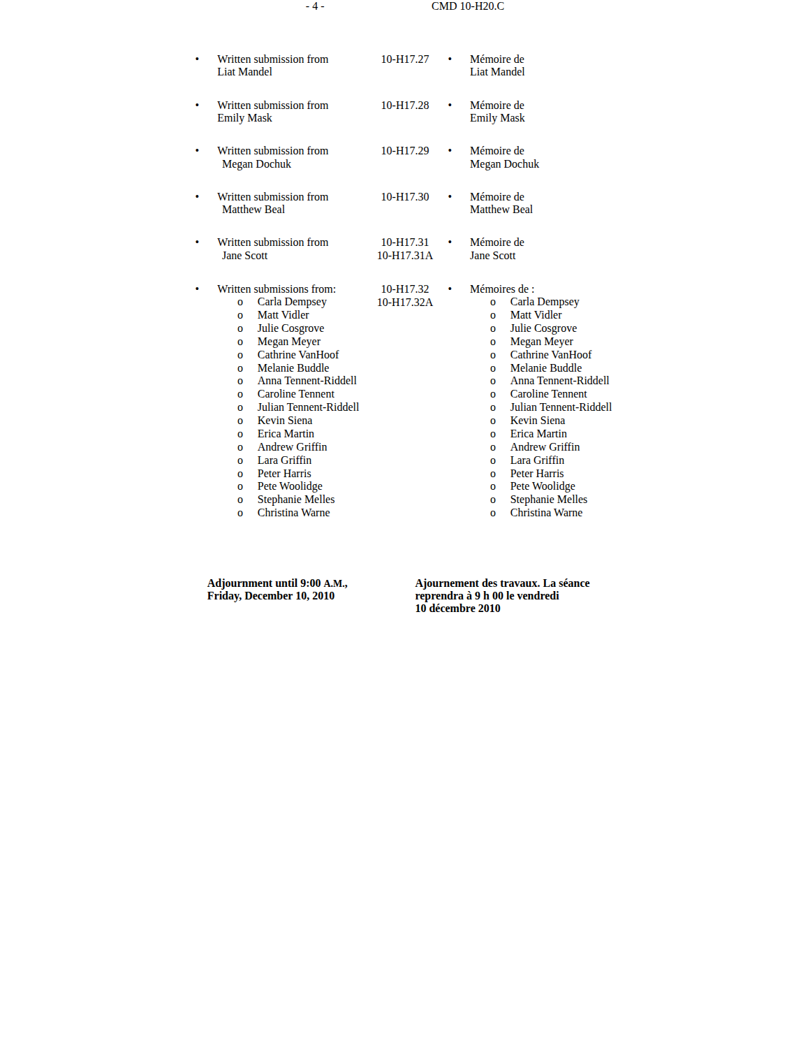- 4 - CMD 10-H20.C
| • Written submission from Liat Mandel | 10-H17.27 | • Mémoire de Liat Mandel |
| • Written submission from Emily Mask | 10-H17.28 | • Mémoire de Emily Mask |
| • Written submission from Megan Dochuk | 10-H17.29 | • Mémoire de Megan Dochuk |
| • Written submission from Matthew Beal | 10-H17.30 | • Mémoire de Matthew Beal |
| • Written submission from Jane Scott | 10-H17.31 10-H17.31A | • Mémoire de Jane Scott |
| • Written submissions from: Carla Dempsey Matt Vidler Julie Cosgrove Megan Meyer Cathrine VanHoof Melanie Buddle Anna Tennent-Riddell Caroline Tennent Julian Tennent-Riddell Kevin Siena Erica Martin Andrew Griffin Lara Griffin Peter Harris Pete Woolidge Stephanie Melles Christina Warne | 10-H17.32 10-H17.32A | • Mémoires de : Carla Dempsey Matt Vidler Julie Cosgrove Megan Meyer Cathrine VanHoof Melanie Buddle Anna Tennent-Riddell Caroline Tennent Julian Tennent-Riddell Kevin Siena Erica Martin Andrew Griffin Lara Griffin Peter Harris Pete Woolidge Stephanie Melles Christina Warne |
Adjournment until 9:00 A.M.,
Friday, December 10, 2010
Ajournement des travaux. La séance
reprendra à 9 h 00 le vendredi
10 décembre 2010